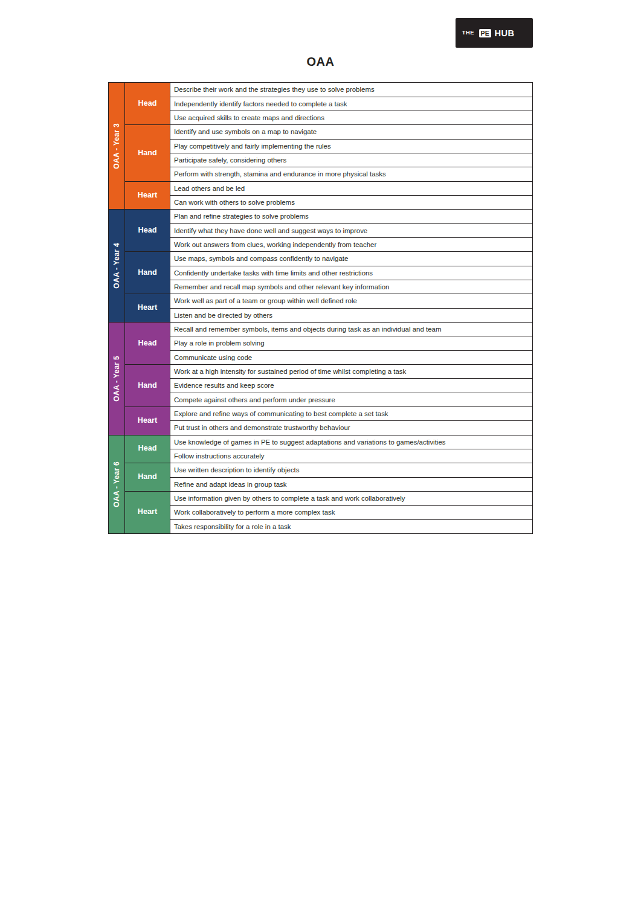The PE Hub
OAA
| OAA - Year 3 | Head | Describe their work and the strategies they use to solve problems |
| Independently identify factors needed to complete a task |
| Use acquired skills to create maps and directions |
| Hand | Identify and use symbols on a map to navigate |
| Play competitively and fairly implementing the rules |
| Participate safely, considering others |
| Perform with strength, stamina and endurance in more physical tasks |
| Heart | Lead others and be led |
| Can work with others to solve problems |
| OAA - Year 4 | Head | Plan and refine strategies to solve problems |
| Identify what they have done well and suggest ways to improve |
| Work out answers from clues, working independently from teacher |
| Hand | Use maps, symbols and compass confidently to navigate |
| Confidently undertake tasks with time limits and other restrictions |
| Remember and recall map symbols and other relevant key information |
| Heart | Work well as part of a team or group within well defined role |
| Listen and be directed by others |
| OAA - Year 5 | Head | Recall and remember symbols, items and objects during task as an individual and team |
| Play a role in problem solving |
| Communicate using code |
| Hand | Work at a high intensity for sustained period of time whilst completing a task |
| Evidence results and keep score |
| Compete against others and perform under pressure |
| Heart | Explore and refine ways of communicating to best complete a set task |
| Put trust in others and demonstrate trustworthy behaviour |
| OAA - Year 6 | Head | Use knowledge of games in PE to suggest adaptations and variations to games/activities |
| Follow instructions accurately |
| Hand | Use written description to identify objects |
| Refine and adapt ideas in group task |
| Heart | Use information given by others to complete a task and work collaboratively |
| Work collaboratively to perform a more complex task |
| Takes responsibility for a role in a task |